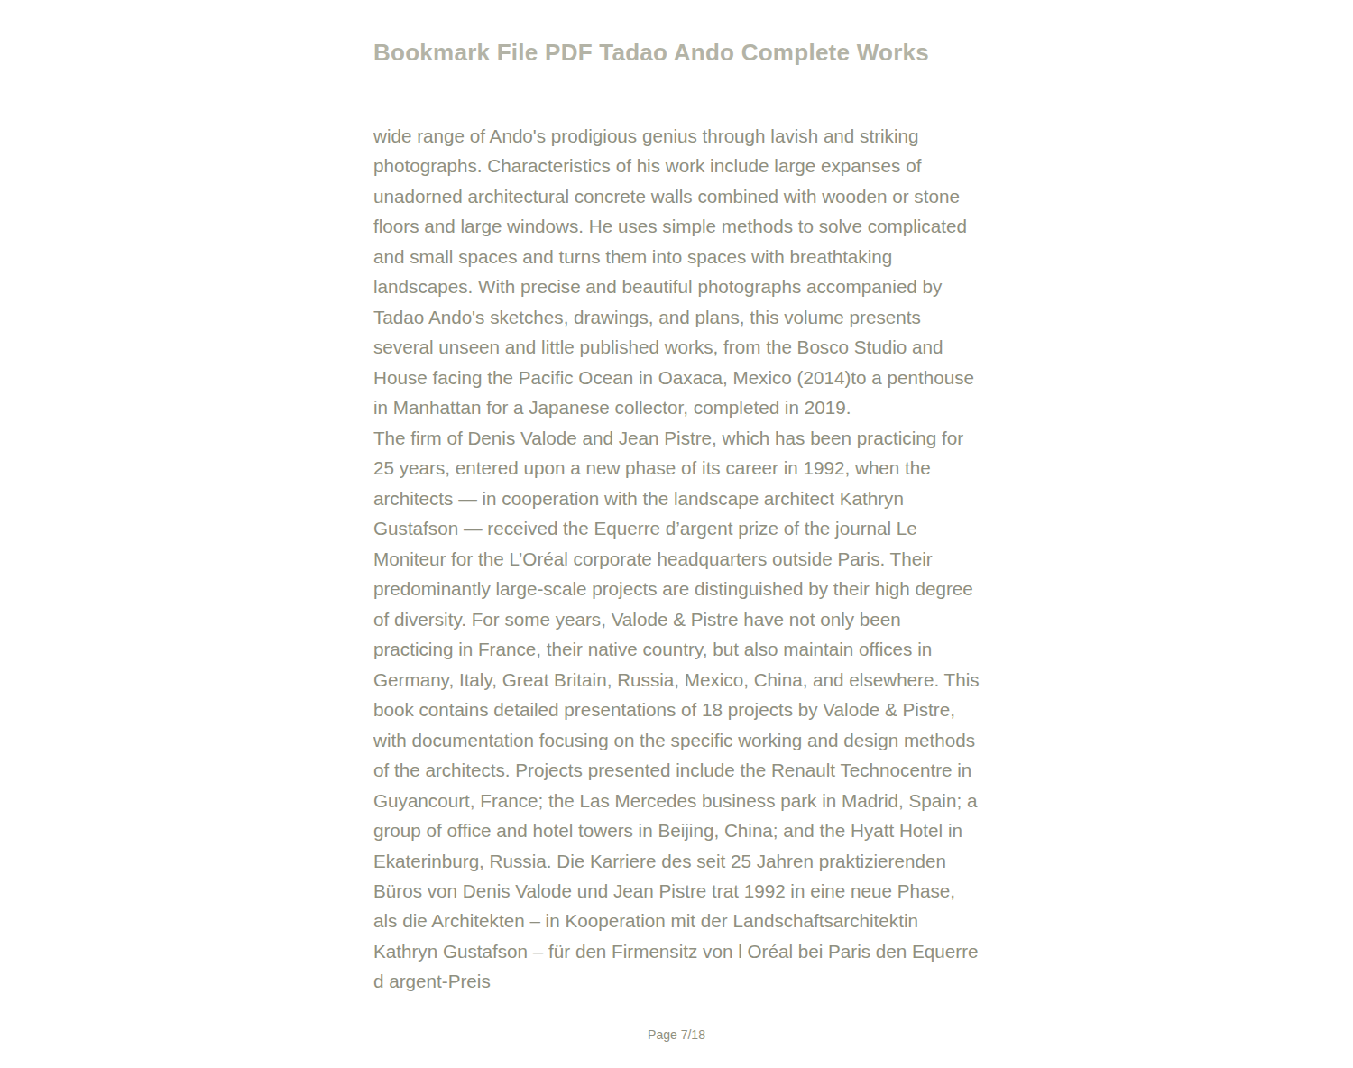Bookmark File PDF Tadao Ando Complete Works
wide range of Ando's prodigious genius through lavish and striking photographs. Characteristics of his work include large expanses of unadorned architectural concrete walls combined with wooden or stone floors and large windows. He uses simple methods to solve complicated and small spaces and turns them into spaces with breathtaking landscapes. With precise and beautiful photographs accompanied by Tadao Ando's sketches, drawings, and plans, this volume presents several unseen and little published works, from the Bosco Studio and House facing the Pacific Ocean in Oaxaca, Mexico (2014)to a penthouse in Manhattan for a Japanese collector, completed in 2019.
The firm of Denis Valode and Jean Pistre, which has been practicing for 25 years, entered upon a new phase of its career in 1992, when the architects — in cooperation with the landscape architect Kathryn Gustafson — received the Equerre d’argent prize of the journal Le Moniteur for the L’Oréal corporate headquarters outside Paris. Their predominantly large-scale projects are distinguished by their high degree of diversity. For some years, Valode & Pistre have not only been practicing in France, their native country, but also maintain offices in Germany, Italy, Great Britain, Russia, Mexico, China, and elsewhere. This book contains detailed presentations of 18 projects by Valode & Pistre, with documentation focusing on the specific working and design methods of the architects. Projects presented include the Renault Technocentre in Guyancourt, France; the Las Mercedes business park in Madrid, Spain; a group of office and hotel towers in Beijing, China; and the Hyatt Hotel in Ekaterinburg, Russia. Die Karriere des seit 25 Jahren praktizierenden Büros von Denis Valode und Jean Pistre trat 1992 in eine neue Phase, als die Architekten – in Kooperation mit der Landschaftsarchitektin Kathryn Gustafson – für den Firmensitz von l Oréal bei Paris den Equerre d argent-Preis
Page 7/18